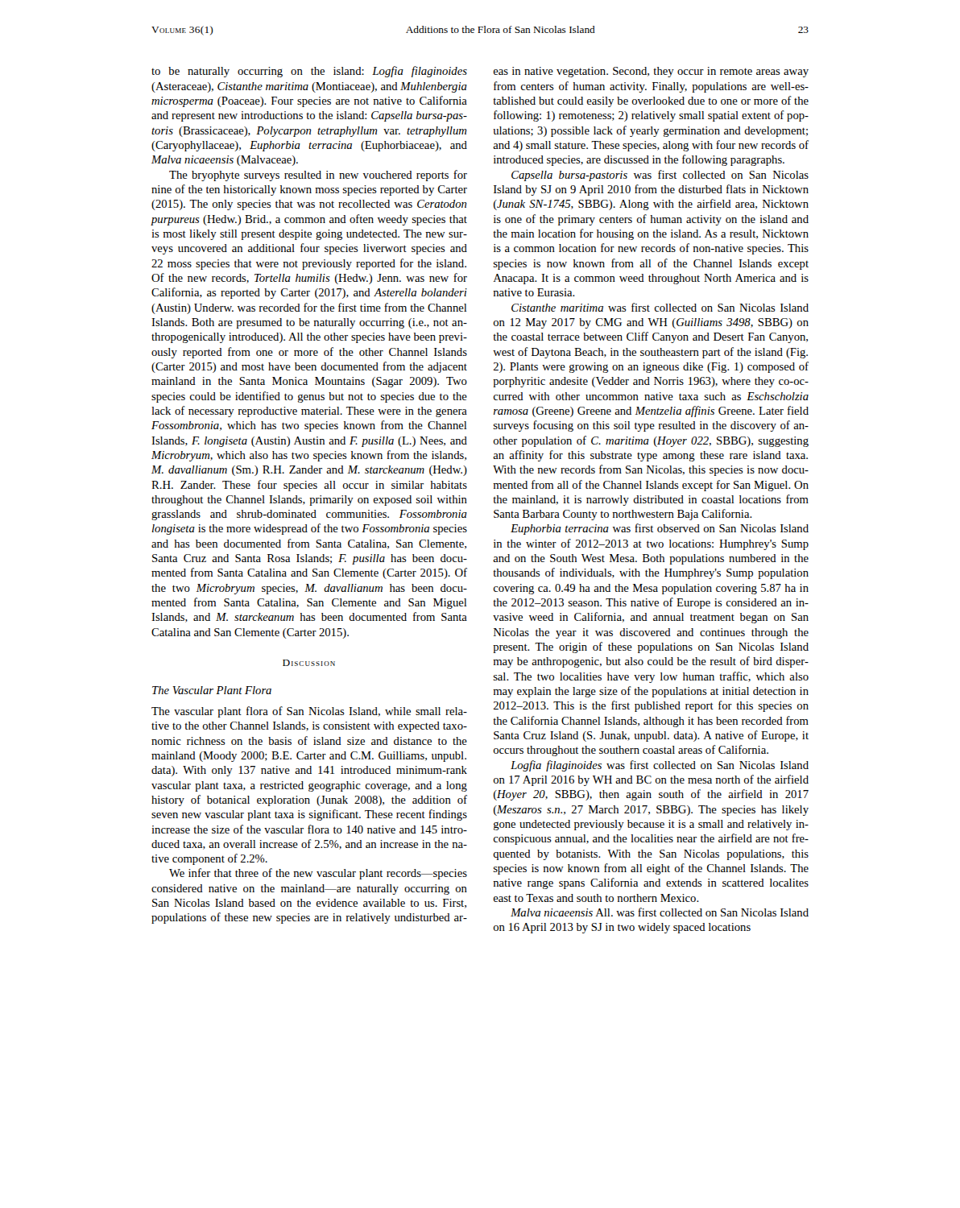Volume 36(1)
Additions to the Flora of San Nicolas Island
23
to be naturally occurring on the island: Logfia filaginoides (Asteraceae), Cistanthe maritima (Montiaceae), and Muhlenbergia microsperma (Poaceae). Four species are not native to California and represent new introductions to the island: Capsella bursa-pastoris (Brassicaceae), Polycarpon tetraphyllum var. tetraphyllum (Caryophyllaceae), Euphorbia terracina (Euphorbiaceae), and Malva nicaeensis (Malvaceae).
The bryophyte surveys resulted in new vouchered reports for nine of the ten historically known moss species reported by Carter (2015). The only species that was not recollected was Ceratodon purpureus (Hedw.) Brid., a common and often weedy species that is most likely still present despite going undetected. The new surveys uncovered an additional four species liverwort species and 22 moss species that were not previously reported for the island. Of the new records, Tortella humilis (Hedw.) Jenn. was new for California, as reported by Carter (2017), and Asterella bolanderi (Austin) Underw. was recorded for the first time from the Channel Islands. Both are presumed to be naturally occurring (i.e., not anthropogenically introduced). All the other species have been previously reported from one or more of the other Channel Islands (Carter 2015) and most have been documented from the adjacent mainland in the Santa Monica Mountains (Sagar 2009). Two species could be identified to genus but not to species due to the lack of necessary reproductive material. These were in the genera Fossombronia, which has two species known from the Channel Islands, F. longiseta (Austin) Austin and F. pusilla (L.) Nees, and Microbryum, which also has two species known from the islands, M. davallianum (Sm.) R.H. Zander and M. starckeanum (Hedw.) R.H. Zander. These four species all occur in similar habitats throughout the Channel Islands, primarily on exposed soil within grasslands and shrub-dominated communities. Fossombronia longiseta is the more widespread of the two Fossombronia species and has been documented from Santa Catalina, San Clemente, Santa Cruz and Santa Rosa Islands; F. pusilla has been documented from Santa Catalina and San Clemente (Carter 2015). Of the two Microbryum species, M. davallianum has been documented from Santa Catalina, San Clemente and San Miguel Islands, and M. starckeanum has been documented from Santa Catalina and San Clemente (Carter 2015).
Discussion
The Vascular Plant Flora
The vascular plant flora of San Nicolas Island, while small relative to the other Channel Islands, is consistent with expected taxonomic richness on the basis of island size and distance to the mainland (Moody 2000; B.E. Carter and C.M. Guilliams, unpubl. data). With only 137 native and 141 introduced minimum-rank vascular plant taxa, a restricted geographic coverage, and a long history of botanical exploration (Junak 2008), the addition of seven new vascular plant taxa is significant. These recent findings increase the size of the vascular flora to 140 native and 145 introduced taxa, an overall increase of 2.5%, and an increase in the native component of 2.2%.
We infer that three of the new vascular plant records—species considered native on the mainland—are naturally occurring on San Nicolas Island based on the evidence available to us. First, populations of these new species are in relatively undisturbed areas in native vegetation. Second, they occur in remote areas away from centers of human activity. Finally, populations are well-established but could easily be overlooked due to one or more of the following: 1) remoteness; 2) relatively small spatial extent of populations; 3) possible lack of yearly germination and development; and 4) small stature. These species, along with four new records of introduced species, are discussed in the following paragraphs.
Capsella bursa-pastoris was first collected on San Nicolas Island by SJ on 9 April 2010 from the disturbed flats in Nicktown (Junak SN-1745, SBBG). Along with the airfield area, Nicktown is one of the primary centers of human activity on the island and the main location for housing on the island. As a result, Nicktown is a common location for new records of non-native species. This species is now known from all of the Channel Islands except Anacapa. It is a common weed throughout North America and is native to Eurasia.
Cistanthe maritima was first collected on San Nicolas Island on 12 May 2017 by CMG and WH (Guilliams 3498, SBBG) on the coastal terrace between Cliff Canyon and Desert Fan Canyon, west of Daytona Beach, in the southeastern part of the island (Fig. 2). Plants were growing on an igneous dike (Fig. 1) composed of porphyritic andesite (Vedder and Norris 1963), where they co-occurred with other uncommon native taxa such as Eschscholzia ramosa (Greene) Greene and Mentzelia affinis Greene. Later field surveys focusing on this soil type resulted in the discovery of another population of C. maritima (Hoyer 022, SBBG), suggesting an affinity for this substrate type among these rare island taxa. With the new records from San Nicolas, this species is now documented from all of the Channel Islands except for San Miguel. On the mainland, it is narrowly distributed in coastal locations from Santa Barbara County to northwestern Baja California.
Euphorbia terracina was first observed on San Nicolas Island in the winter of 2012–2013 at two locations: Humphrey's Sump and on the South West Mesa. Both populations numbered in the thousands of individuals, with the Humphrey's Sump population covering ca. 0.49 ha and the Mesa population covering 5.87 ha in the 2012–2013 season. This native of Europe is considered an invasive weed in California, and annual treatment began on San Nicolas the year it was discovered and continues through the present. The origin of these populations on San Nicolas Island may be anthropogenic, but also could be the result of bird dispersal. The two localities have very low human traffic, which also may explain the large size of the populations at initial detection in 2012–2013. This is the first published report for this species on the California Channel Islands, although it has been recorded from Santa Cruz Island (S. Junak, unpubl. data). A native of Europe, it occurs throughout the southern coastal areas of California.
Logfia filaginoides was first collected on San Nicolas Island on 17 April 2016 by WH and BC on the mesa north of the airfield (Hoyer 20, SBBG), then again south of the airfield in 2017 (Meszaros s.n., 27 March 2017, SBBG). The species has likely gone undetected previously because it is a small and relatively inconspicuous annual, and the localities near the airfield are not frequented by botanists. With the San Nicolas populations, this species is now known from all eight of the Channel Islands. The native range spans California and extends in scattered localites east to Texas and south to northern Mexico.
Malva nicaeensis All. was first collected on San Nicolas Island on 16 April 2013 by SJ in two widely spaced locations